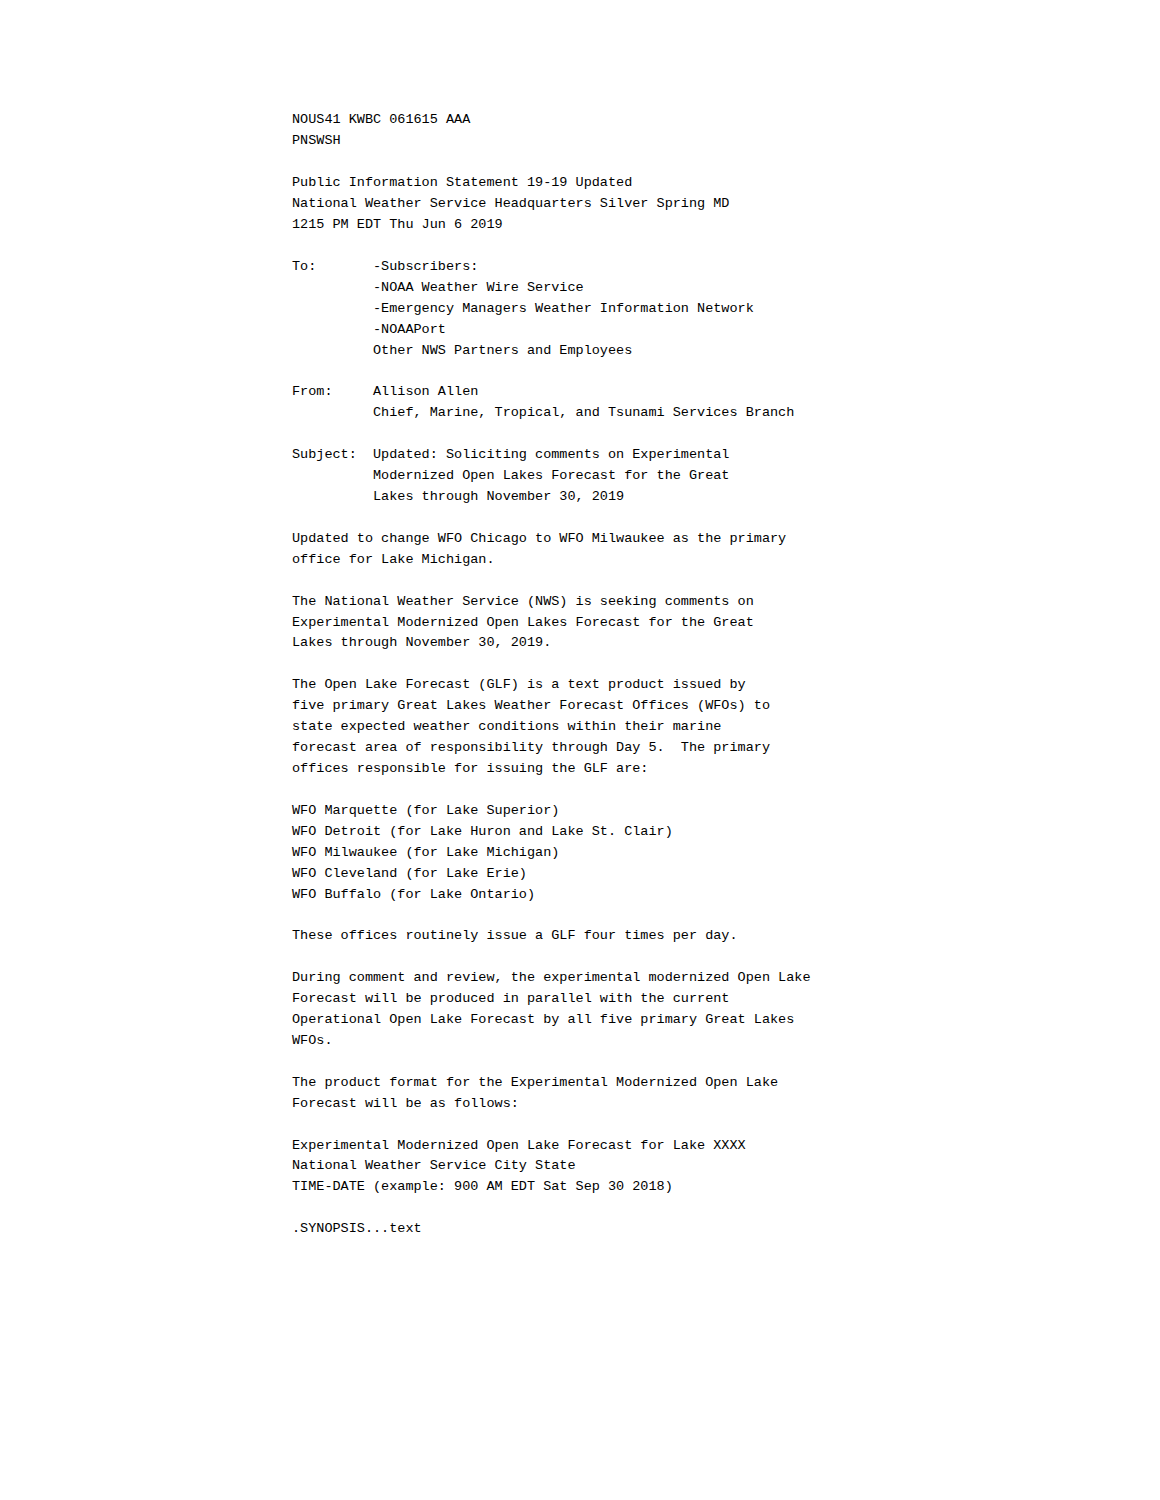NOUS41 KWBC 061615 AAA
PNSWSH

Public Information Statement 19-19 Updated
National Weather Service Headquarters Silver Spring MD
1215 PM EDT Thu Jun 6 2019

To:       -Subscribers:
          -NOAA Weather Wire Service
          -Emergency Managers Weather Information Network
          -NOAAPort
          Other NWS Partners and Employees

From:     Allison Allen
          Chief, Marine, Tropical, and Tsunami Services Branch

Subject:  Updated: Soliciting comments on Experimental
          Modernized Open Lakes Forecast for the Great
          Lakes through November 30, 2019

Updated to change WFO Chicago to WFO Milwaukee as the primary
office for Lake Michigan.

The National Weather Service (NWS) is seeking comments on
Experimental Modernized Open Lakes Forecast for the Great
Lakes through November 30, 2019.

The Open Lake Forecast (GLF) is a text product issued by
five primary Great Lakes Weather Forecast Offices (WFOs) to
state expected weather conditions within their marine
forecast area of responsibility through Day 5.  The primary
offices responsible for issuing the GLF are:

WFO Marquette (for Lake Superior)
WFO Detroit (for Lake Huron and Lake St. Clair)
WFO Milwaukee (for Lake Michigan)
WFO Cleveland (for Lake Erie)
WFO Buffalo (for Lake Ontario)

These offices routinely issue a GLF four times per day.

During comment and review, the experimental modernized Open Lake
Forecast will be produced in parallel with the current
Operational Open Lake Forecast by all five primary Great Lakes
WFOs.

The product format for the Experimental Modernized Open Lake
Forecast will be as follows:

Experimental Modernized Open Lake Forecast for Lake XXXX
National Weather Service City State
TIME-DATE (example: 900 AM EDT Sat Sep 30 2018)

.SYNOPSIS...text